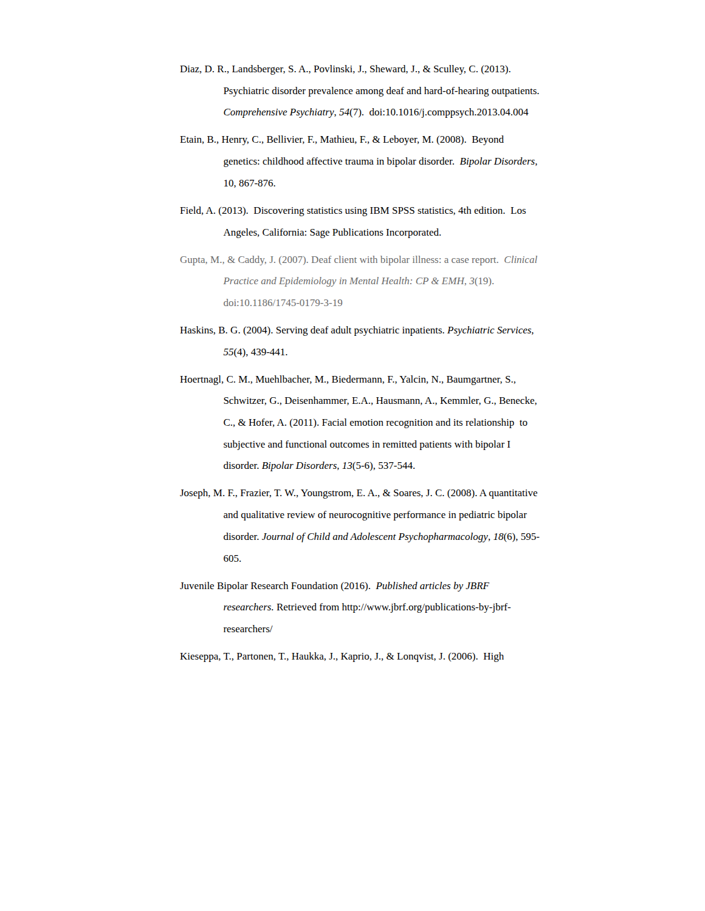Diaz, D. R., Landsberger, S. A., Povlinski, J., Sheward, J., & Sculley, C. (2013). Psychiatric disorder prevalence among deaf and hard-of-hearing outpatients. Comprehensive Psychiatry, 54(7). doi:10.1016/j.comppsych.2013.04.004
Etain, B., Henry, C., Bellivier, F., Mathieu, F., & Leboyer, M. (2008). Beyond genetics: childhood affective trauma in bipolar disorder. Bipolar Disorders, 10, 867-876.
Field, A. (2013). Discovering statistics using IBM SPSS statistics, 4th edition. Los Angeles, California: Sage Publications Incorporated.
Gupta, M., & Caddy, J. (2007). Deaf client with bipolar illness: a case report. Clinical Practice and Epidemiology in Mental Health: CP & EMH, 3(19). doi:10.1186/1745-0179-3-19
Haskins, B. G. (2004). Serving deaf adult psychiatric inpatients. Psychiatric Services, 55(4), 439-441.
Hoertnagl, C. M., Muehlbacher, M., Biedermann, F., Yalcin, N., Baumgartner, S., Schwitzer, G., Deisenhammer, E.A., Hausmann, A., Kemmler, G., Benecke, C., & Hofer, A. (2011). Facial emotion recognition and its relationship to subjective and functional outcomes in remitted patients with bipolar I disorder. Bipolar Disorders, 13(5-6), 537-544.
Joseph, M. F., Frazier, T. W., Youngstrom, E. A., & Soares, J. C. (2008). A quantitative and qualitative review of neurocognitive performance in pediatric bipolar disorder. Journal of Child and Adolescent Psychopharmacology, 18(6), 595-605.
Juvenile Bipolar Research Foundation (2016). Published articles by JBRF researchers. Retrieved from http://www.jbrf.org/publications-by-jbrf-researchers/
Kieseppa, T., Partonen, T., Haukka, J., Kaprio, J., & Lonqvist, J. (2006). High